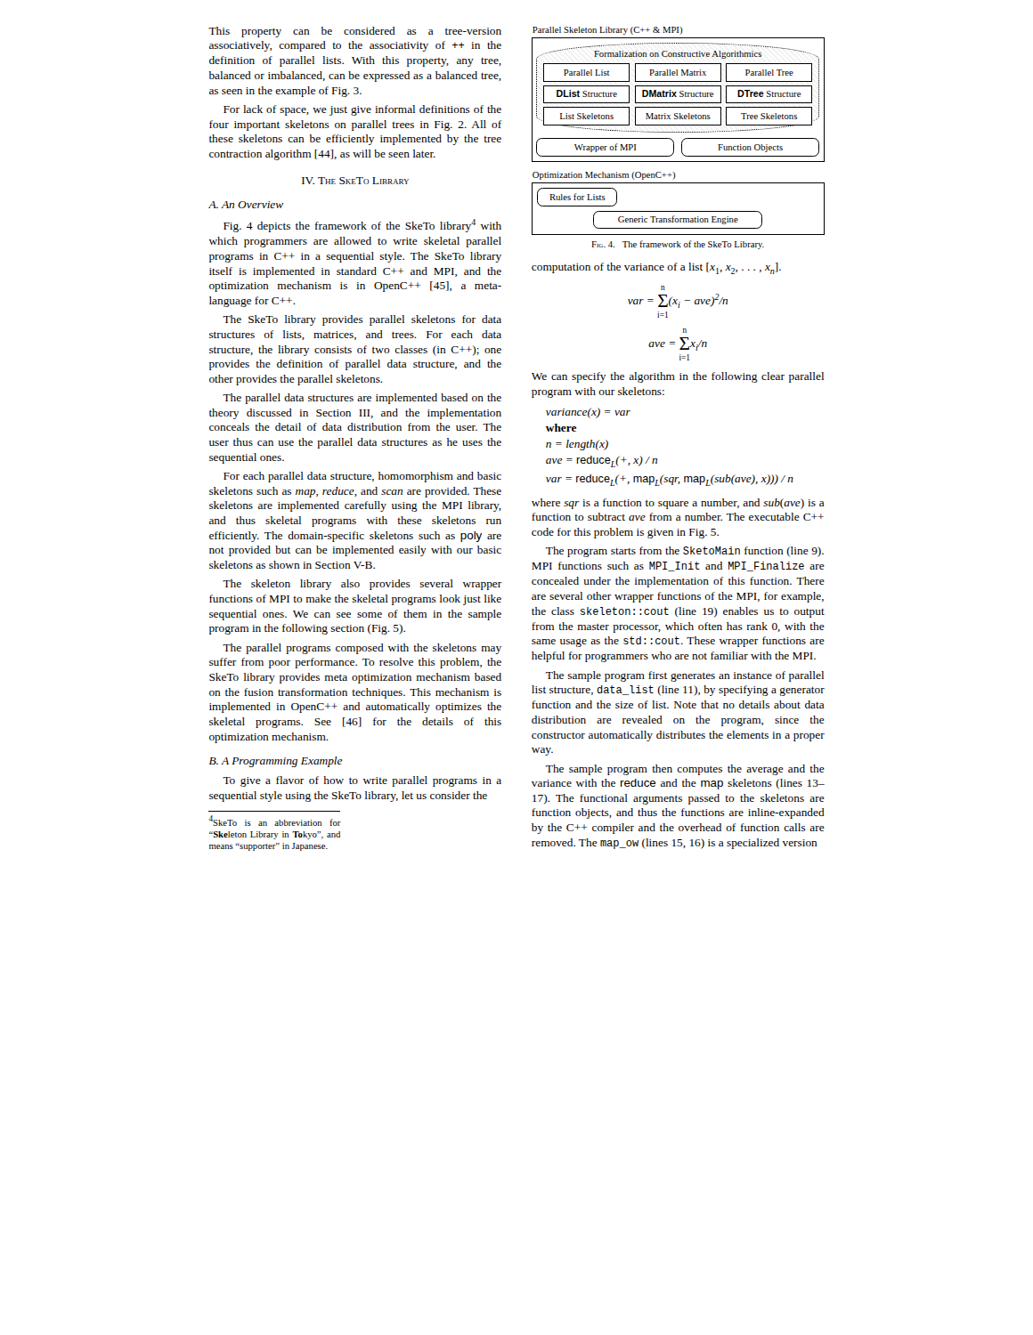This property can be considered as a tree-version associatively, compared to the associativity of ++ in the definition of parallel lists. With this property, any tree, balanced or imbalanced, can be expressed as a balanced tree, as seen in the example of Fig. 3.
For lack of space, we just give informal definitions of the four important skeletons on parallel trees in Fig. 2. All of these skeletons can be efficiently implemented by the tree contraction algorithm [44], as will be seen later.
IV. The SkeTo Library
A. An Overview
Fig. 4 depicts the framework of the SkeTo library4 with which programmers are allowed to write skeletal parallel programs in C++ in a sequential style. The SkeTo library itself is implemented in standard C++ and MPI, and the optimization mechanism is in OpenC++ [45], a meta-language for C++.
The SkeTo library provides parallel skeletons for data structures of lists, matrices, and trees. For each data structure, the library consists of two classes (in C++); one provides the definition of parallel data structure, and the other provides the parallel skeletons.
The parallel data structures are implemented based on the theory discussed in Section III, and the implementation conceals the detail of data distribution from the user. The user thus can use the parallel data structures as he uses the sequential ones.
For each parallel data structure, homomorphism and basic skeletons such as map, reduce, and scan are provided. These skeletons are implemented carefully using the MPI library, and thus skeletal programs with these skeletons run efficiently. The domain-specific skeletons such as poly are not provided but can be implemented easily with our basic skeletons as shown in Section V-B.
The skeleton library also provides several wrapper functions of MPI to make the skeletal programs look just like sequential ones. We can see some of them in the sample program in the following section (Fig. 5).
The parallel programs composed with the skeletons may suffer from poor performance. To resolve this problem, the SkeTo library provides meta optimization mechanism based on the fusion transformation techniques. This mechanism is implemented in OpenC++ and automatically optimizes the skeletal programs. See [46] for the details of this optimization mechanism.
B. A Programming Example
To give a flavor of how to write parallel programs in a sequential style using the SkeTo library, let us consider the
4SkeTo is an abbreviation for “Skeleton Library in Tokyo”, and means “supporter” in Japanese.
Parallel Skeleton Library (C++ & MPI)
Formalization on Constructive Algorithmics
Parallel List
DList Structure
List Skeletons
Parallel Matrix
DMatrix Structure
Matrix Skeletons
Parallel Tree
DTree Structure
Tree Skeletons
Wrapper of MPI
Function Objects
Optimization Mechanism (OpenC++)
Rules for Lists
Generic Transformation Engine
Fig. 4. The framework of the SkeTo Library.
computation of the variance of a list [x1, x2, . . . , xn].
var = nΣi=1(xi − ave)2/n
ave = nΣi=1 xi/n
We can specify the algorithm in the following clear parallel program with our skeletons:
variance(x) = var
where
n = length(x)
ave = reduceL(+, x) / n
var = reduceL(+, mapL(sqr, mapL(sub(ave), x))) / n
where sqr is a function to square a number, and sub(ave) is a function to subtract ave from a number. The executable C++ code for this problem is given in Fig. 5.
The program starts from the SketoMain function (line 9). MPI functions such as MPI_Init and MPI_Finalize are concealed under the implementation of this function. There are several other wrapper functions of the MPI, for example, the class skeleton::cout (line 19) enables us to output from the master processor, which often has rank 0, with the same usage as the std::cout. These wrapper functions are helpful for programmers who are not familiar with the MPI.
The sample program first generates an instance of parallel list structure, data_list (line 11), by specifying a generator function and the size of list. Note that no details about data distribution are revealed on the program, since the constructor automatically distributes the elements in a proper way.
The sample program then computes the average and the variance with the reduce and the map skeletons (lines 13–17). The functional arguments passed to the skeletons are function objects, and thus the functions are inline-expanded by the C++ compiler and the overhead of function calls are removed. The map_ow (lines 15, 16) is a specialized version